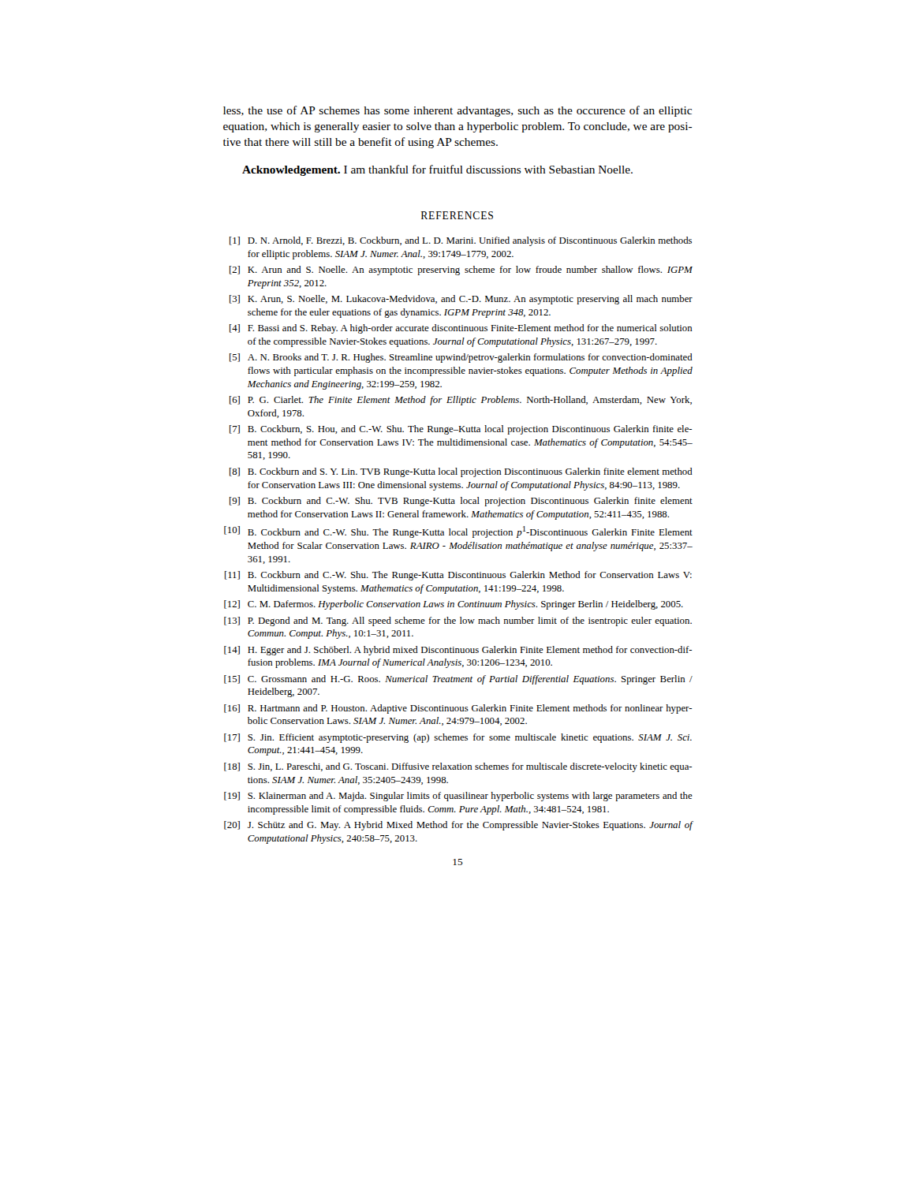less, the use of AP schemes has some inherent advantages, such as the occurence of an elliptic equation, which is generally easier to solve than a hyperbolic problem. To conclude, we are positive that there will still be a benefit of using AP schemes.
Acknowledgement. I am thankful for fruitful discussions with Sebastian Noelle.
REFERENCES
[1] D. N. Arnold, F. Brezzi, B. Cockburn, and L. D. Marini. Unified analysis of Discontinuous Galerkin methods for elliptic problems. SIAM J. Numer. Anal., 39:1749–1779, 2002.
[2] K. Arun and S. Noelle. An asymptotic preserving scheme for low froude number shallow flows. IGPM Preprint 352, 2012.
[3] K. Arun, S. Noelle, M. Lukacova-Medvidova, and C.-D. Munz. An asymptotic preserving all mach number scheme for the euler equations of gas dynamics. IGPM Preprint 348, 2012.
[4] F. Bassi and S. Rebay. A high-order accurate discontinuous Finite-Element method for the numerical solution of the compressible Navier-Stokes equations. Journal of Computational Physics, 131:267–279, 1997.
[5] A. N. Brooks and T. J. R. Hughes. Streamline upwind/petrov-galerkin formulations for convection-dominated flows with particular emphasis on the incompressible navier-stokes equations. Computer Methods in Applied Mechanics and Engineering, 32:199–259, 1982.
[6] P. G. Ciarlet. The Finite Element Method for Elliptic Problems. North-Holland, Amsterdam, New York, Oxford, 1978.
[7] B. Cockburn, S. Hou, and C.-W. Shu. The Runge–Kutta local projection Discontinuous Galerkin finite element method for Conservation Laws IV: The multidimensional case. Mathematics of Computation, 54:545–581, 1990.
[8] B. Cockburn and S. Y. Lin. TVB Runge-Kutta local projection Discontinuous Galerkin finite element method for Conservation Laws III: One dimensional systems. Journal of Computational Physics, 84:90–113, 1989.
[9] B. Cockburn and C.-W. Shu. TVB Runge-Kutta local projection Discontinuous Galerkin finite element method for Conservation Laws II: General framework. Mathematics of Computation, 52:411–435, 1988.
[10] B. Cockburn and C.-W. Shu. The Runge-Kutta local projection p1-Discontinuous Galerkin Finite Element Method for Scalar Conservation Laws. RAIRO - Modélisation mathématique et analyse numérique, 25:337–361, 1991.
[11] B. Cockburn and C.-W. Shu. The Runge-Kutta Discontinuous Galerkin Method for Conservation Laws V: Multidimensional Systems. Mathematics of Computation, 141:199–224, 1998.
[12] C. M. Dafermos. Hyperbolic Conservation Laws in Continuum Physics. Springer Berlin / Heidelberg, 2005.
[13] P. Degond and M. Tang. All speed scheme for the low mach number limit of the isentropic euler equation. Commun. Comput. Phys., 10:1–31, 2011.
[14] H. Egger and J. Schöberl. A hybrid mixed Discontinuous Galerkin Finite Element method for convection-diffusion problems. IMA Journal of Numerical Analysis, 30:1206–1234, 2010.
[15] C. Grossmann and H.-G. Roos. Numerical Treatment of Partial Differential Equations. Springer Berlin / Heidelberg, 2007.
[16] R. Hartmann and P. Houston. Adaptive Discontinuous Galerkin Finite Element methods for nonlinear hyperbolic Conservation Laws. SIAM J. Numer. Anal., 24:979–1004, 2002.
[17] S. Jin. Efficient asymptotic-preserving (ap) schemes for some multiscale kinetic equations. SIAM J. Sci. Comput., 21:441–454, 1999.
[18] S. Jin, L. Pareschi, and G. Toscani. Diffusive relaxation schemes for multiscale discrete-velocity kinetic equations. SIAM J. Numer. Anal, 35:2405–2439, 1998.
[19] S. Klainerman and A. Majda. Singular limits of quasilinear hyperbolic systems with large parameters and the incompressible limit of compressible fluids. Comm. Pure Appl. Math., 34:481–524, 1981.
[20] J. Schütz and G. May. A Hybrid Mixed Method for the Compressible Navier-Stokes Equations. Journal of Computational Physics, 240:58–75, 2013.
15